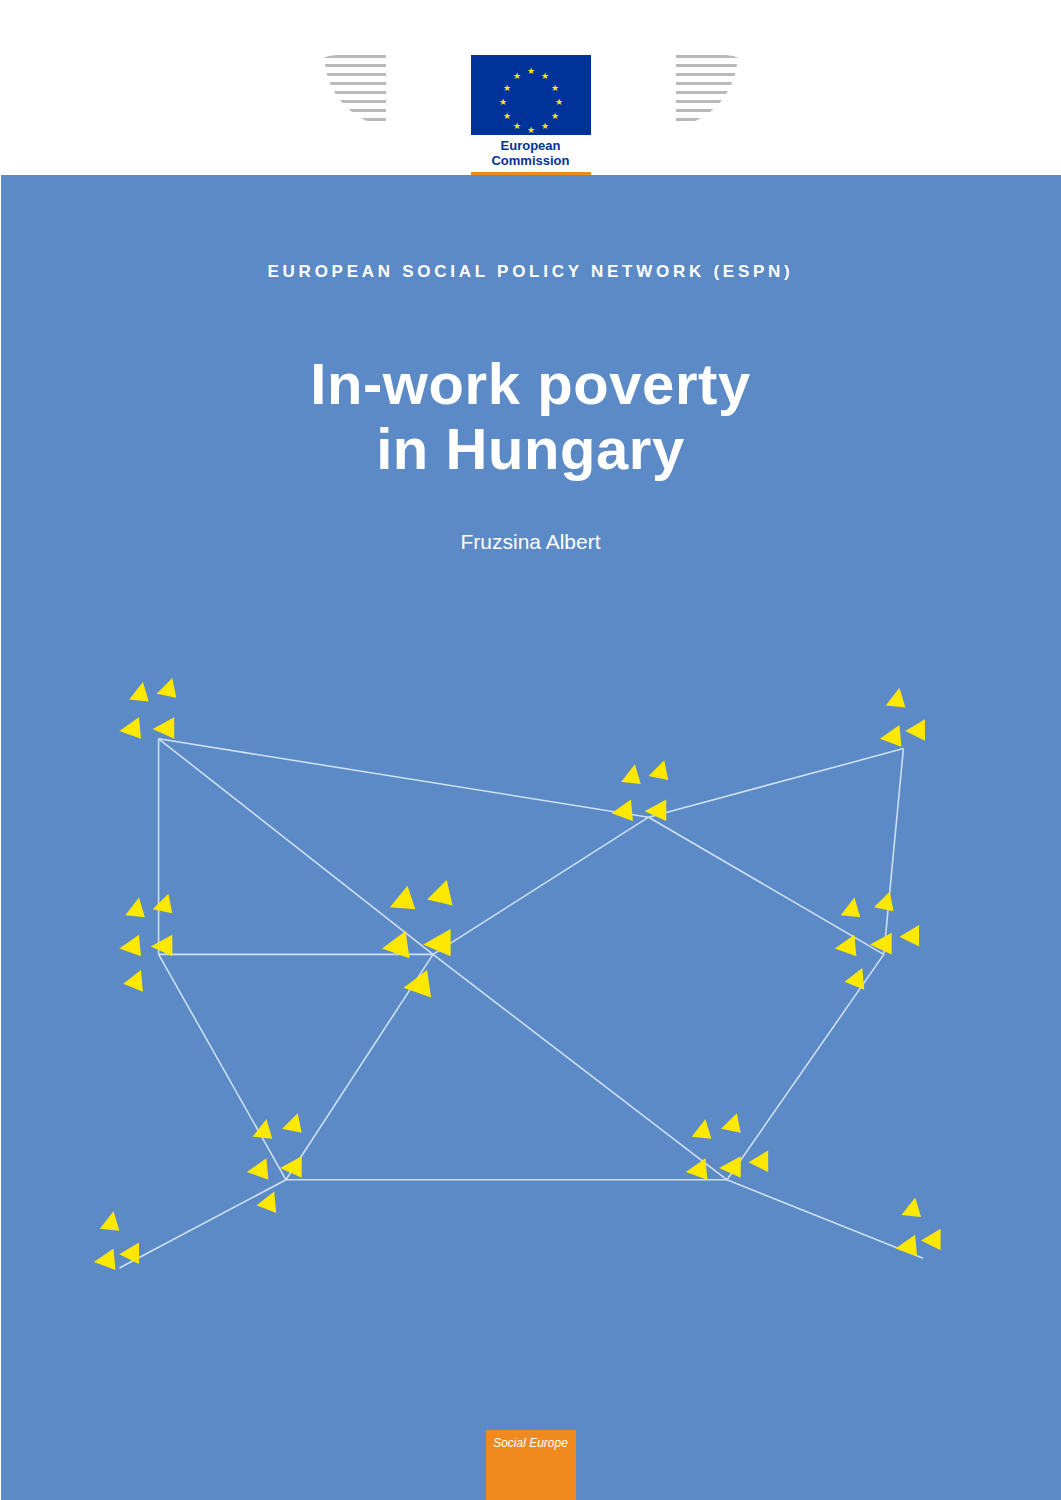★ ★ ★ ★ ★ ★ ★ ★ ★ ★ ★ ★
European
Commission
European Social Policy Network (ESPN)
In-work poverty
in Hungary
Fruzsina Albert
Social Europe